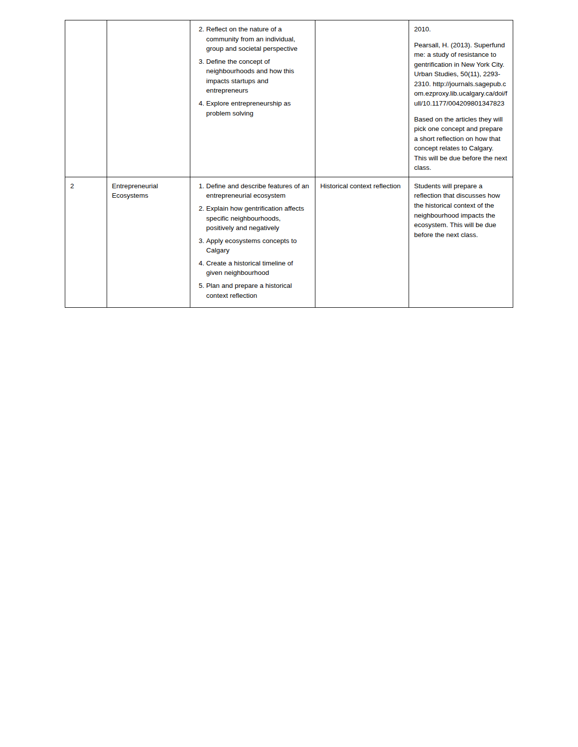| | | Reflect on the nature of a community from an individual, group and societal perspective Define the concept of neighbourhoods and how this impacts startups and entrepreneurs Explore entrepreneurship as problem solving | | 2010. Pearsall, H. (2013). Superfund me: a study of resistance to gentrification in New York City. Urban Studies, 50(11), 2293-2310. http://journals.sagepub.com.ezproxy.lib.ucalgary.ca/doi/full/10.1177/004209801347823 Based on the articles they will pick one concept and prepare a short reflection on how that concept relates to Calgary. This will be due before the next class. |
| 2 | Entrepreneurial Ecosystems | Define and describe features of an entrepreneurial ecosystem Explain how gentrification affects specific neighbourhoods, positively and negatively Apply ecosystems concepts to Calgary Create a historical timeline of given neighbourhood Plan and prepare a historical context reflection | Historical context reflection | Students will prepare a reflection that discusses how the historical context of the neighbourhood impacts the ecosystem. This will be due before the next class. |